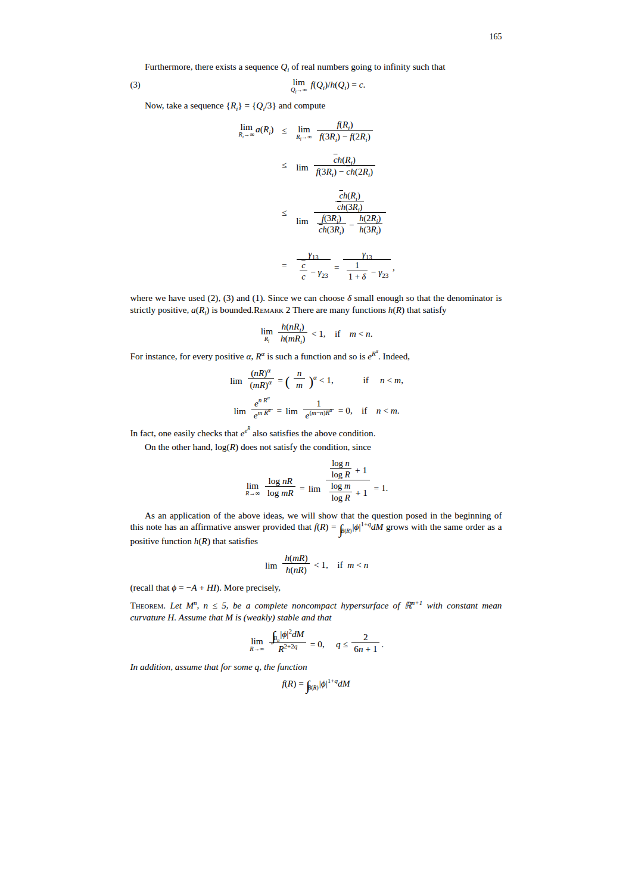165
Furthermore, there exists a sequence Qi of real numbers going to infinity such that
(3)
lim Qi→∞ f(Qi)/h(Qi) = c.
Now, take a sequence {Ri} = {Qi/3} and compute
| lim R i →∞ a ( R i ) | ≤ | lim R i →∞ f ( R i ) f (3 R i ) − f (2 R i ) |
| | ≤ | lim c h ( R i ) f (3 R i ) − c h (2 R i ) |
| | ≤ | lim c h ( R i ) c h (3 R i ) f (3 R i ) c h (3 R i ) − h (2 R i ) h (3 R i ) |
| | = | γ 13 c c − γ 23 = γ 13 1 1 + δ − γ 23 , |
where we have used (2), (3) and (1). Since we can choose δ small enough so that the denominator is strictly positive, a(Ri) is bounded.Remark 2 There are many functions h(R) that satisfy
lim Ri h(nRi) h(mRi) < 1, if m < n.
For instance, for every positive α, Rα is such a function and so is eRα. Indeed,
lim (nR)α (mR)α = ( n m )α < 1, if n < m,
lim en Rα em Rα = lim 1 e(m−n)Rα = 0, if n < m.
In fact, one easily checks that eeR also satisfies the above condition.
On the other hand, log(R) does not satisfy the condition, since
lim R→∞ log nR log mR = lim log n log R + 1 log m log R + 1 = 1.
As an application of the above ideas, we will show that the question posed in the beginning of this note has an affirmative answer provided that f(R) = ∫B(R)|ϕ|1+qdM grows with the same order as a positive function h(R) that satisfies
lim h(mR) h(nR) < 1, if m < n
(recall that ϕ = −A + HI). More precisely,
Theorem. Let Mn, n ≤ 5, be a complete noncompact hypersurface of ℝn+1 with constant mean curvature H. Assume that M is (weakly) stable and that
lim R→∞ ∫BR|ϕ|2dM R2+2q = 0, q ≤ 2 6n + 1 .
In addition, assume that for some q, the function
f(R) = ∫B(R)|ϕ|1+qdM